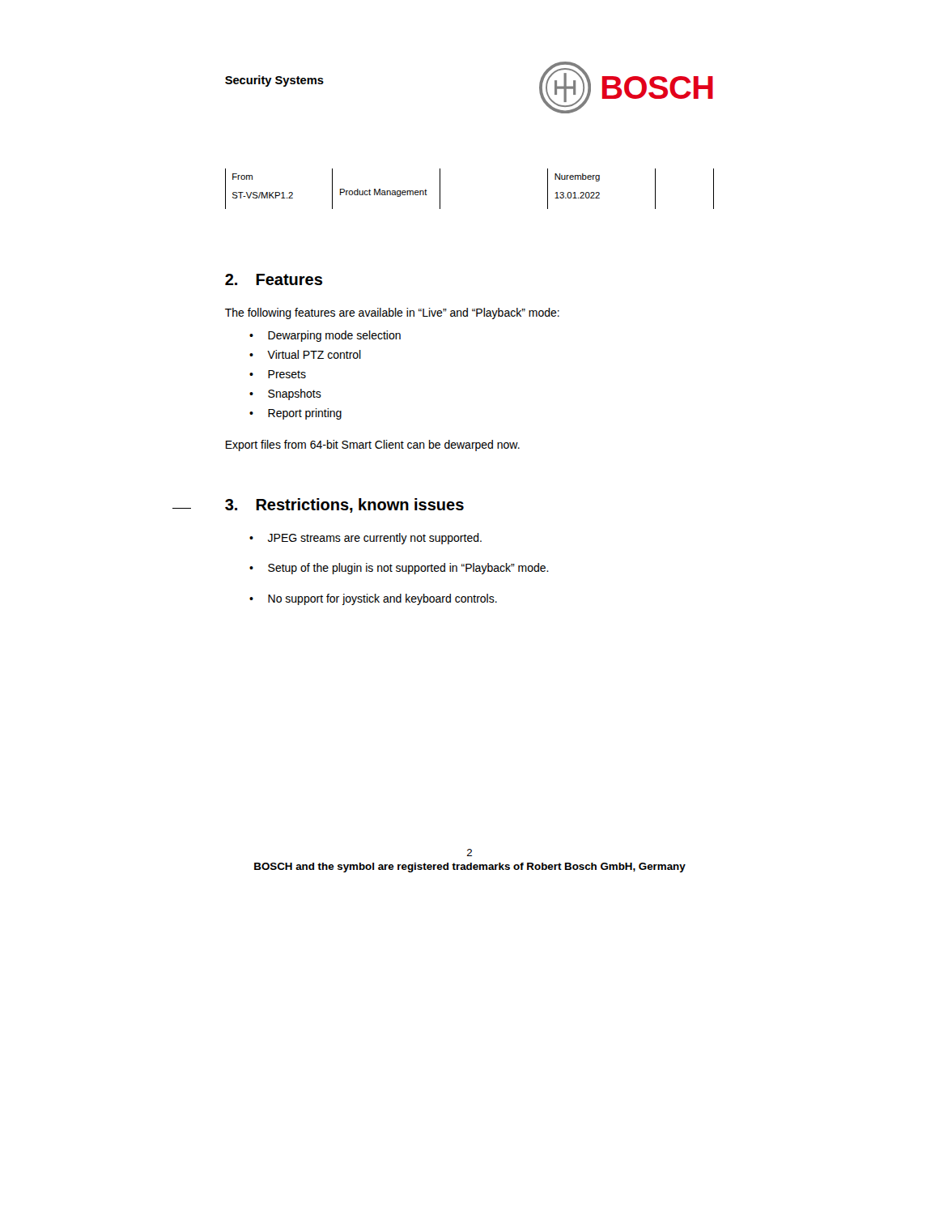Security Systems
BOSCH
| From ST-VS/MKP1.2 | Product Management | | Nuremberg 13.01.2022 | |
2. Features
The following features are available in “Live” and “Playback” mode:
Dewarping mode selection
Virtual PTZ control
Presets
Snapshots
Report printing
Export files from 64-bit Smart Client can be dewarped now.
3. Restrictions, known issues
JPEG streams are currently not supported.
Setup of the plugin is not supported in “Playback” mode.
No support for joystick and keyboard controls.
2
BOSCH and the symbol are registered trademarks of Robert Bosch GmbH, Germany